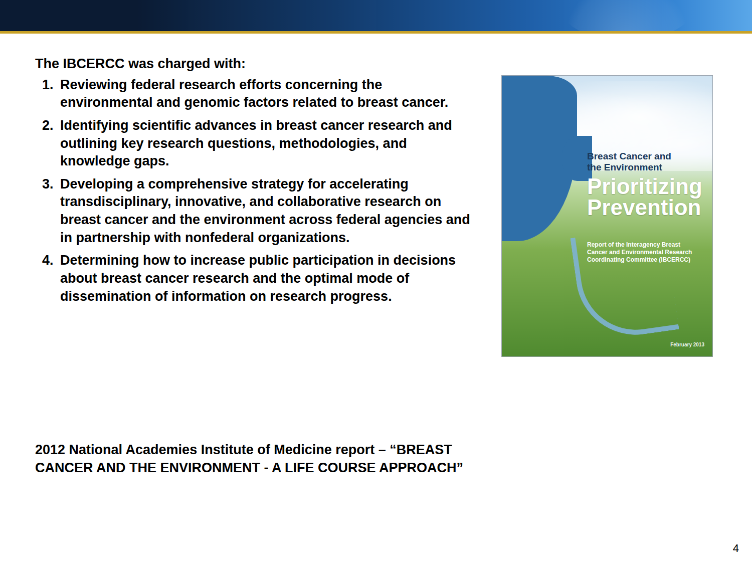The IBCERCC was charged with:
Reviewing federal research efforts concerning the environmental and genomic factors related to breast cancer.
Identifying scientific advances in breast cancer research and outlining key research questions, methodologies, and knowledge gaps.
Developing a comprehensive strategy for accelerating transdisciplinary, innovative, and collaborative research on breast cancer and the environment across federal agencies and in partnership with nonfederal organizations.
Determining how to increase public participation in decisions about breast cancer research and the optimal mode of dissemination of information on research progress.
2012 National Academies Institute of Medicine report – “BREAST CANCER AND THE ENVIRONMENT - A LIFE COURSE APPROACH”
Breast Cancer and
the Environment
Prioritizing
Prevention
Report of the Interagency Breast Cancer and Environmental Research Coordinating Committee (IBCERCC)
February 2013
4